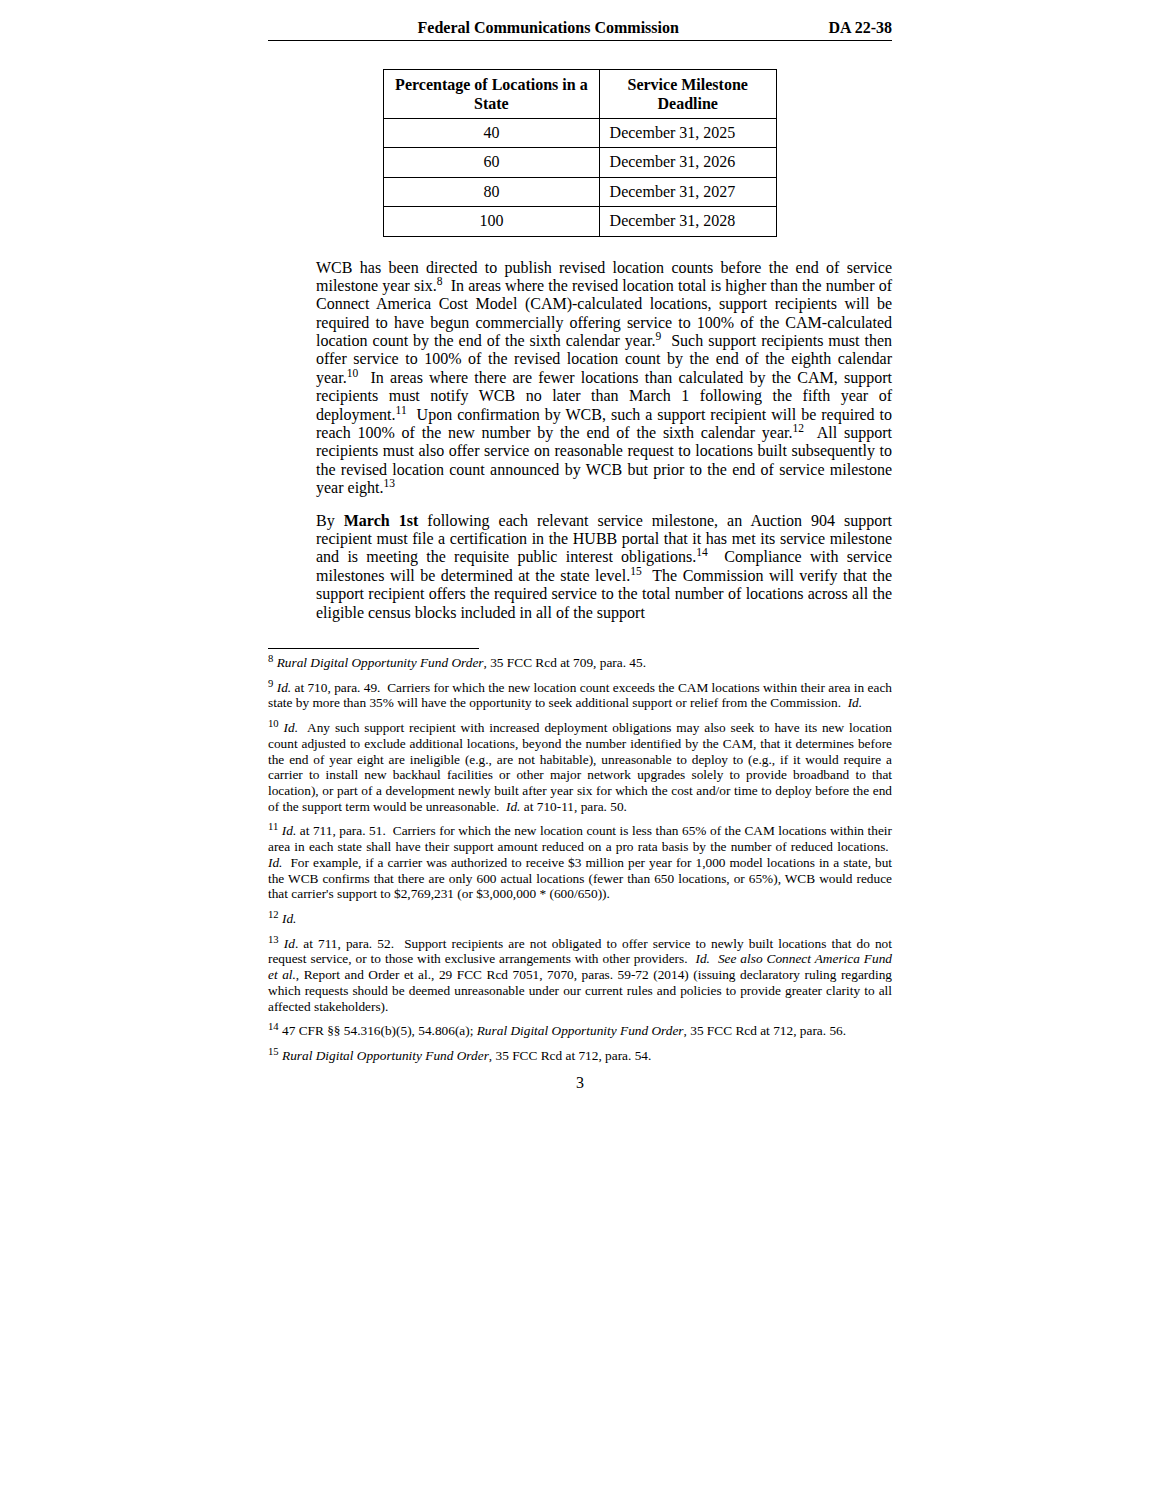Federal Communications Commission
DA 22-38
| Percentage of Locations in a State | Service Milestone Deadline |
| --- | --- |
| 40 | December 31, 2025 |
| 60 | December 31, 2026 |
| 80 | December 31, 2027 |
| 100 | December 31, 2028 |
WCB has been directed to publish revised location counts before the end of service milestone year six.8 In areas where the revised location total is higher than the number of Connect America Cost Model (CAM)-calculated locations, support recipients will be required to have begun commercially offering service to 100% of the CAM-calculated location count by the end of the sixth calendar year.9 Such support recipients must then offer service to 100% of the revised location count by the end of the eighth calendar year.10 In areas where there are fewer locations than calculated by the CAM, support recipients must notify WCB no later than March 1 following the fifth year of deployment.11 Upon confirmation by WCB, such a support recipient will be required to reach 100% of the new number by the end of the sixth calendar year.12 All support recipients must also offer service on reasonable request to locations built subsequently to the revised location count announced by WCB but prior to the end of service milestone year eight.13
By March 1st following each relevant service milestone, an Auction 904 support recipient must file a certification in the HUBB portal that it has met its service milestone and is meeting the requisite public interest obligations.14 Compliance with service milestones will be determined at the state level.15 The Commission will verify that the support recipient offers the required service to the total number of locations across all the eligible census blocks included in all of the support
8 Rural Digital Opportunity Fund Order, 35 FCC Rcd at 709, para. 45.
9 Id. at 710, para. 49. Carriers for which the new location count exceeds the CAM locations within their area in each state by more than 35% will have the opportunity to seek additional support or relief from the Commission. Id.
10 Id. Any such support recipient with increased deployment obligations may also seek to have its new location count adjusted to exclude additional locations, beyond the number identified by the CAM, that it determines before the end of year eight are ineligible (e.g., are not habitable), unreasonable to deploy to (e.g., if it would require a carrier to install new backhaul facilities or other major network upgrades solely to provide broadband to that location), or part of a development newly built after year six for which the cost and/or time to deploy before the end of the support term would be unreasonable. Id. at 710-11, para. 50.
11 Id. at 711, para. 51. Carriers for which the new location count is less than 65% of the CAM locations within their area in each state shall have their support amount reduced on a pro rata basis by the number of reduced locations. Id. For example, if a carrier was authorized to receive $3 million per year for 1,000 model locations in a state, but the WCB confirms that there are only 600 actual locations (fewer than 650 locations, or 65%), WCB would reduce that carrier's support to $2,769,231 (or $3,000,000 * (600/650)).
12 Id.
13 Id. at 711, para. 52. Support recipients are not obligated to offer service to newly built locations that do not request service, or to those with exclusive arrangements with other providers. Id. See also Connect America Fund et al., Report and Order et al., 29 FCC Rcd 7051, 7070, paras. 59-72 (2014) (issuing declaratory ruling regarding which requests should be deemed unreasonable under our current rules and policies to provide greater clarity to all affected stakeholders).
14 47 CFR §§ 54.316(b)(5), 54.806(a); Rural Digital Opportunity Fund Order, 35 FCC Rcd at 712, para. 56.
15 Rural Digital Opportunity Fund Order, 35 FCC Rcd at 712, para. 54.
3